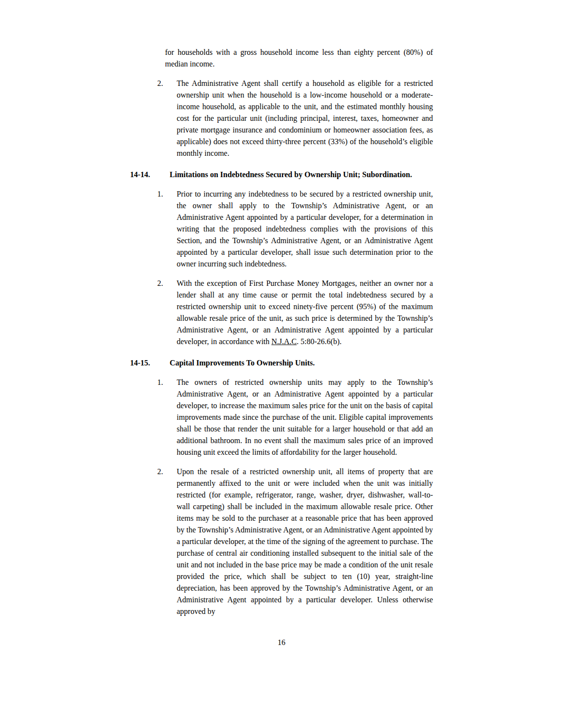for households with a gross household income less than eighty percent (80%) of median income.
The Administrative Agent shall certify a household as eligible for a restricted ownership unit when the household is a low-income household or a moderate-income household, as applicable to the unit, and the estimated monthly housing cost for the particular unit (including principal, interest, taxes, homeowner and private mortgage insurance and condominium or homeowner association fees, as applicable) does not exceed thirty-three percent (33%) of the household’s eligible monthly income.
14-14. Limitations on Indebtedness Secured by Ownership Unit; Subordination.
Prior to incurring any indebtedness to be secured by a restricted ownership unit, the owner shall apply to the Township’s Administrative Agent, or an Administrative Agent appointed by a particular developer, for a determination in writing that the proposed indebtedness complies with the provisions of this Section, and the Township’s Administrative Agent, or an Administrative Agent appointed by a particular developer, shall issue such determination prior to the owner incurring such indebtedness.
With the exception of First Purchase Money Mortgages, neither an owner nor a lender shall at any time cause or permit the total indebtedness secured by a restricted ownership unit to exceed ninety-five percent (95%) of the maximum allowable resale price of the unit, as such price is determined by the Township’s Administrative Agent, or an Administrative Agent appointed by a particular developer, in accordance with N.J.A.C. 5:80-26.6(b).
14-15. Capital Improvements To Ownership Units.
The owners of restricted ownership units may apply to the Township’s Administrative Agent, or an Administrative Agent appointed by a particular developer, to increase the maximum sales price for the unit on the basis of capital improvements made since the purchase of the unit. Eligible capital improvements shall be those that render the unit suitable for a larger household or that add an additional bathroom. In no event shall the maximum sales price of an improved housing unit exceed the limits of affordability for the larger household.
Upon the resale of a restricted ownership unit, all items of property that are permanently affixed to the unit or were included when the unit was initially restricted (for example, refrigerator, range, washer, dryer, dishwasher, wall-to-wall carpeting) shall be included in the maximum allowable resale price. Other items may be sold to the purchaser at a reasonable price that has been approved by the Township’s Administrative Agent, or an Administrative Agent appointed by a particular developer, at the time of the signing of the agreement to purchase. The purchase of central air conditioning installed subsequent to the initial sale of the unit and not included in the base price may be made a condition of the unit resale provided the price, which shall be subject to ten (10) year, straight-line depreciation, has been approved by the Township’s Administrative Agent, or an Administrative Agent appointed by a particular developer. Unless otherwise approved by
16